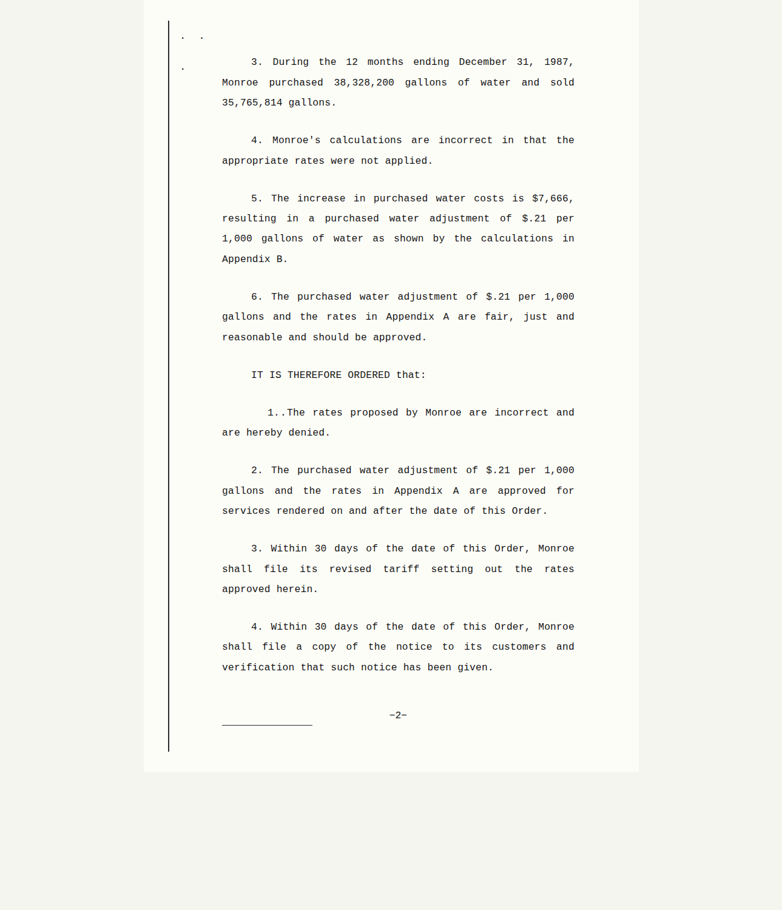. .
.
3. During the 12 months ending December 31, 1987, Monroe purchased 38,328,200 gallons of water and sold 35,765,814 gallons.
4. Monroe's calculations are incorrect in that the appropriate rates were not applied.
5. The increase in purchased water costs is $7,666, resulting in a purchased water adjustment of $.21 per 1,000 gallons of water as shown by the calculations in Appendix B.
6. The purchased water adjustment of $.21 per 1,000 gallons and the rates in Appendix A are fair, just and reasonable and should be approved.
IT IS THEREFORE ORDERED that:
. 1. The rates proposed by Monroe are incorrect and are hereby denied.
2. The purchased water adjustment of $.21 per 1,000 gallons and the rates in Appendix A are approved for services rendered on and after the date of this Order.
3. Within 30 days of the date of this Order, Monroe shall file its revised tariff setting out the rates approved herein.
4. Within 30 days of the date of this Order, Monroe shall file a copy of the notice to its customers and verification that such notice has been given.
−2−